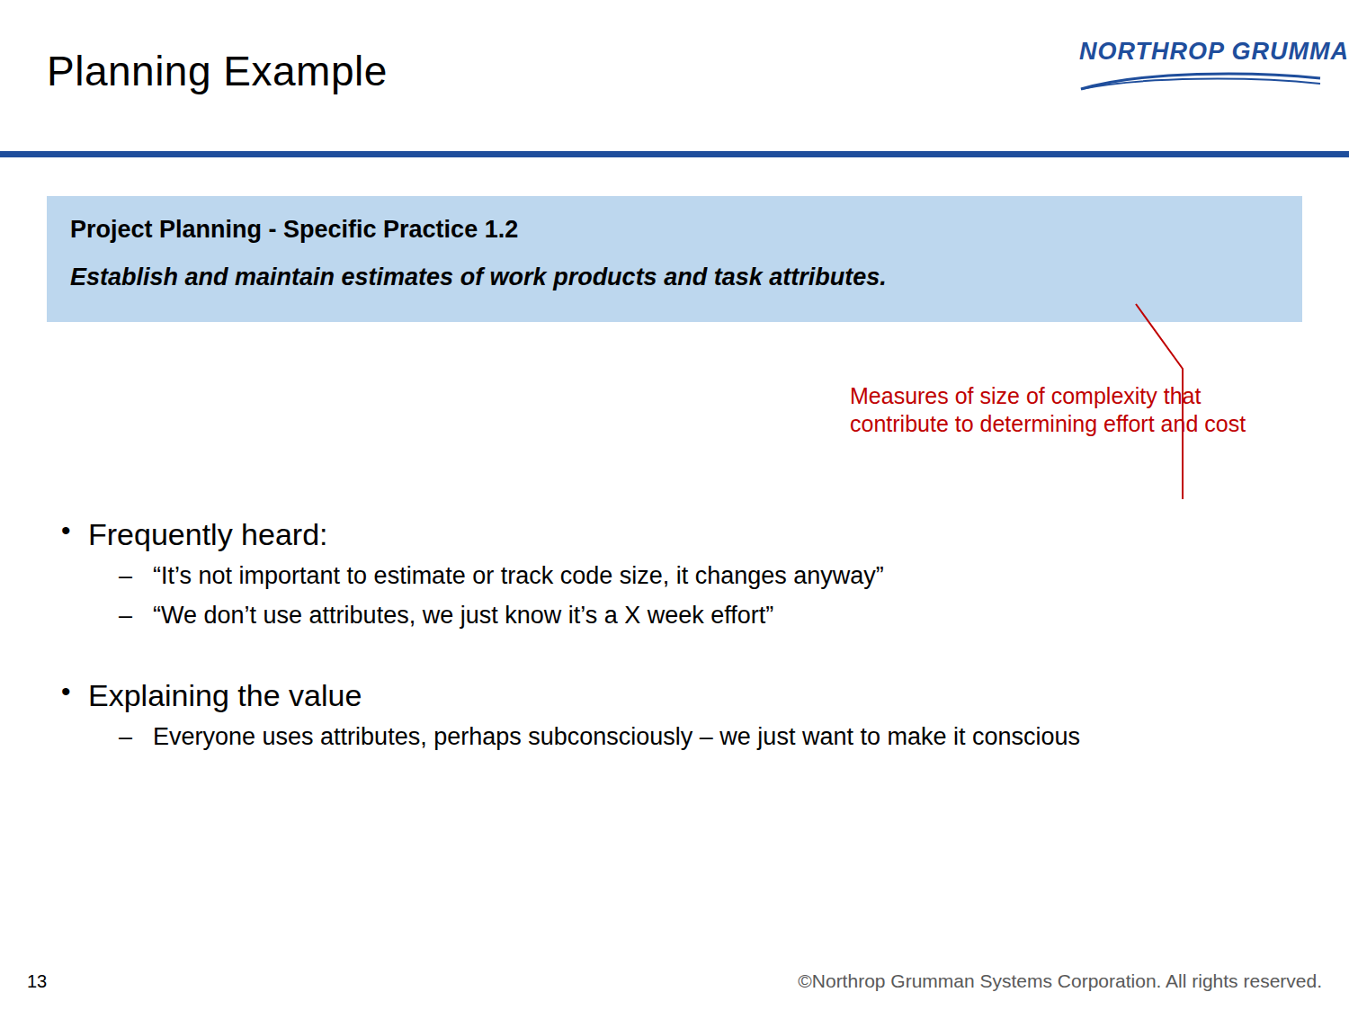Planning Example
NORTHROP GRUMMAN
Project Planning - Specific Practice 1.2
Establish and maintain estimates of work products and task attributes.
Measures of size of complexity that contribute to determining effort and cost
Frequently heard:
“It’s not important to estimate or track code size, it changes anyway”
“We don’t use attributes, we just know it’s a X week effort”
Explaining the value
Everyone uses attributes, perhaps subconsciously – we just want to make it conscious
13
©Northrop Grumman Systems Corporation. All rights reserved.